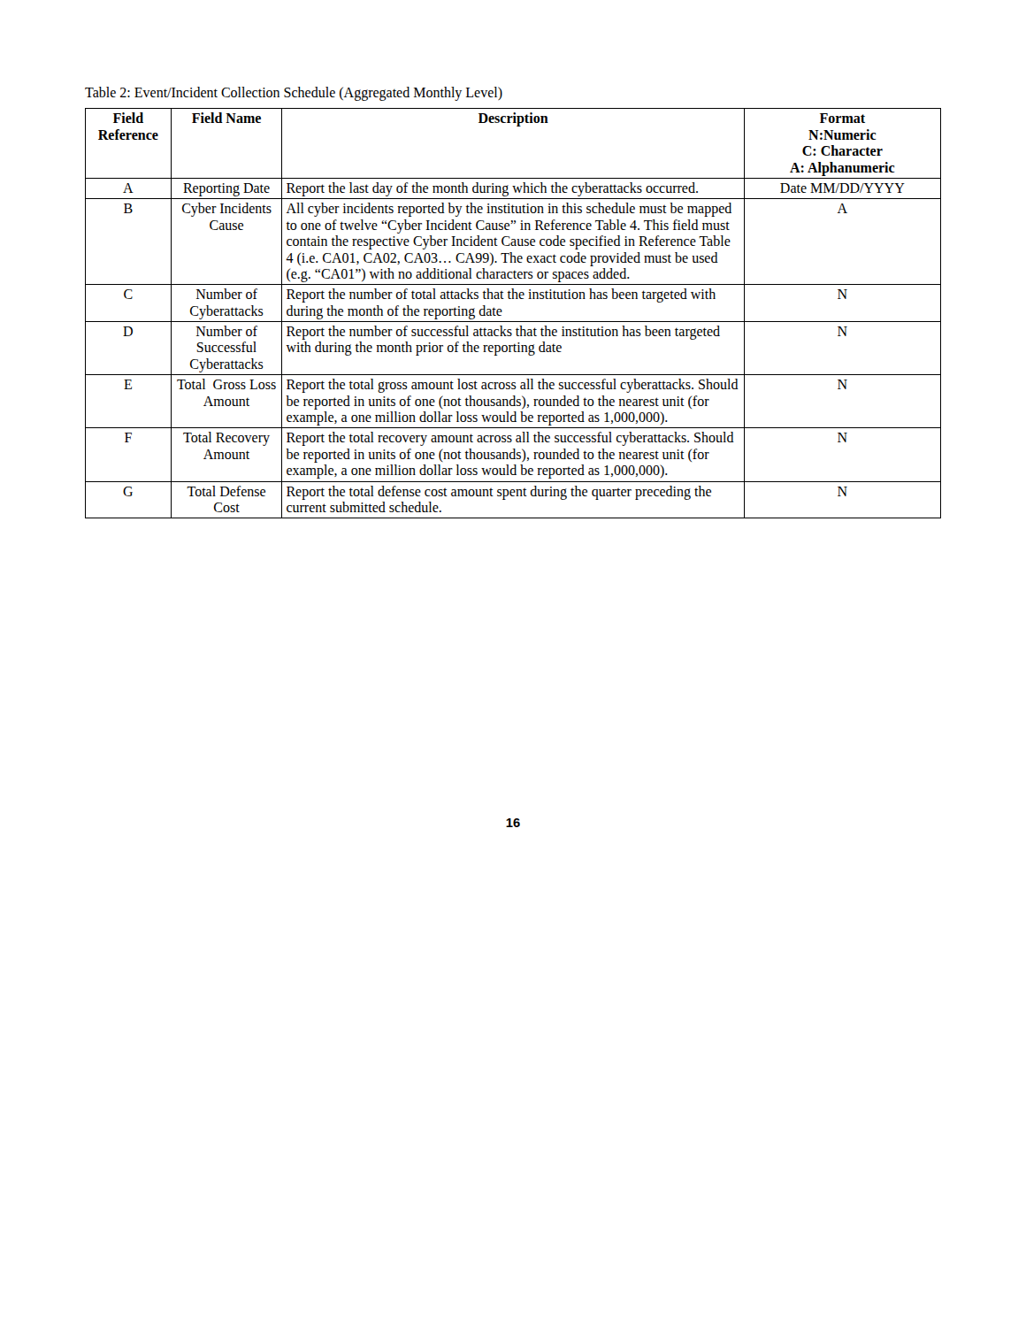Table 2: Event/Incident Collection Schedule (Aggregated Monthly Level)
| Field Reference | Field Name | Description | Format N:Numeric C: Character A: Alphanumeric |
| --- | --- | --- | --- |
| A | Reporting Date | Report the last day of the month during which the cyberattacks occurred. | Date MM/DD/YYYY |
| B | Cyber Incidents Cause | All cyber incidents reported by the institution in this schedule must be mapped to one of twelve “Cyber Incident Cause” in Reference Table 4. This field must contain the respective Cyber Incident Cause code specified in Reference Table 4 (i.e. CA01, CA02, CA03… CA99). The exact code provided must be used (e.g. “CA01”) with no additional characters or spaces added. | A |
| C | Number of Cyberattacks | Report the number of total attacks that the institution has been targeted with during the month of the reporting date | N |
| D | Number of Successful Cyberattacks | Report the number of successful attacks that the institution has been targeted with during the month prior of the reporting date | N |
| E | Total Gross Loss Amount | Report the total gross amount lost across all the successful cyberattacks. Should be reported in units of one (not thousands), rounded to the nearest unit (for example, a one million dollar loss would be reported as 1,000,000). | N |
| F | Total Recovery Amount | Report the total recovery amount across all the successful cyberattacks. Should be reported in units of one (not thousands), rounded to the nearest unit (for example, a one million dollar loss would be reported as 1,000,000). | N |
| G | Total Defense Cost | Report the total defense cost amount spent during the quarter preceding the current submitted schedule. | N |
16